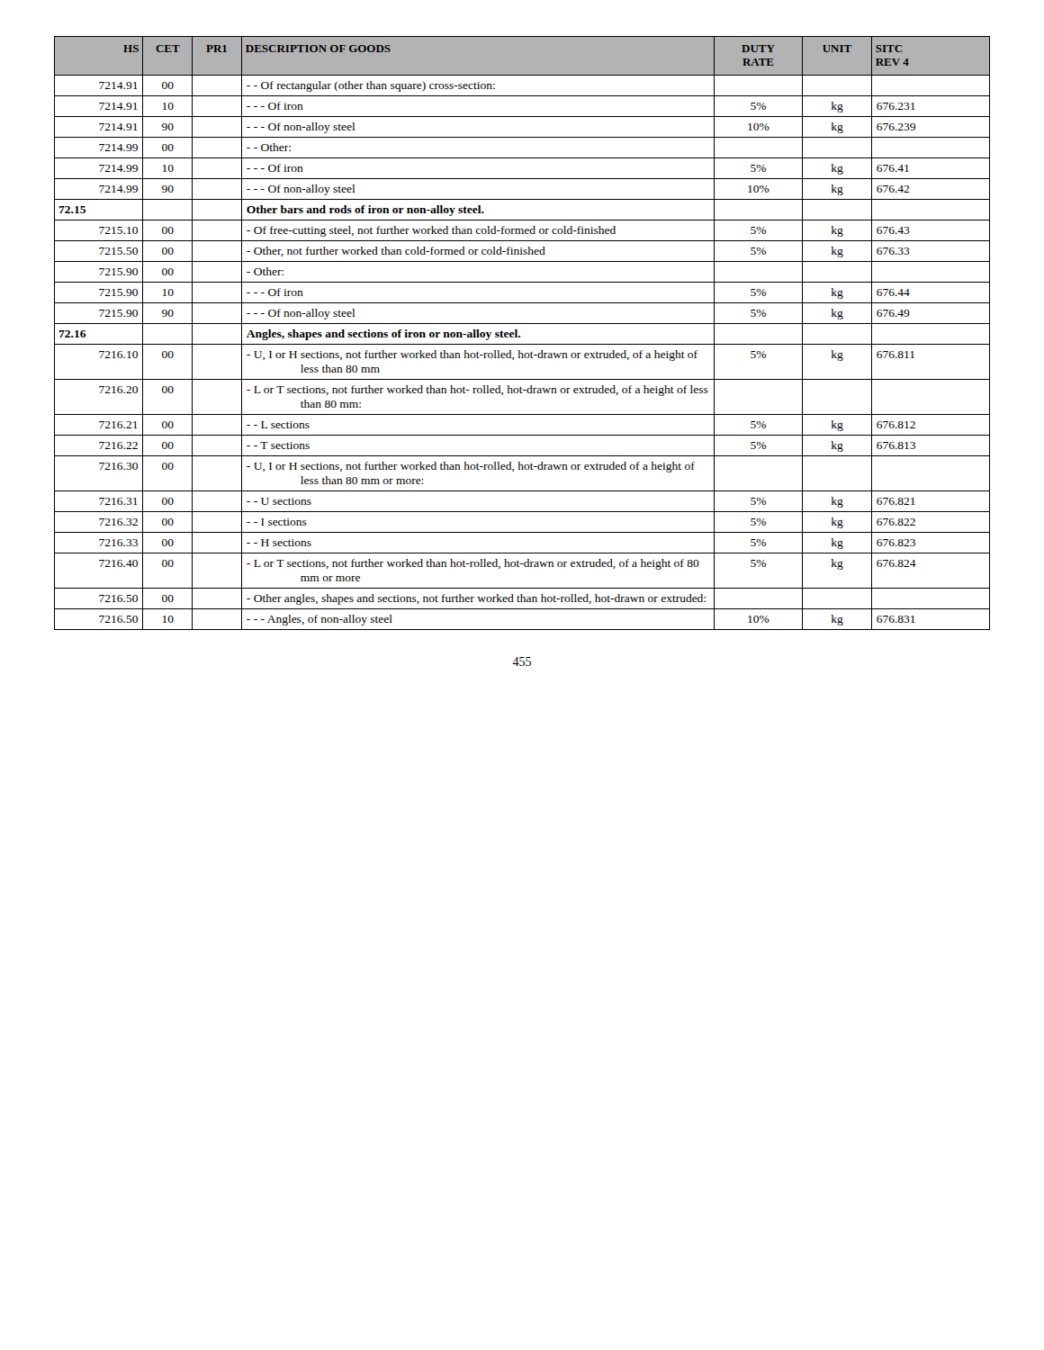| HS | CET | PR1 | DESCRIPTION OF GOODS | DUTY RATE | UNIT | SITC REV 4 |
| --- | --- | --- | --- | --- | --- | --- |
| 7214.91 | 00 | | - - Of rectangular (other than square) cross-section: | | | |
| 7214.91 | 10 | | - - - Of iron | 5% | kg | 676.231 |
| 7214.91 | 90 | | - - - Of non-alloy steel | 10% | kg | 676.239 |
| 7214.99 | 00 | | - - Other: | | | |
| 7214.99 | 10 | | - - - Of iron | 5% | kg | 676.41 |
| 7214.99 | 90 | | - - - Of non-alloy steel | 10% | kg | 676.42 |
| 72.15 | | | Other bars and rods of iron or non-alloy steel. | | | |
| 7215.10 | 00 | | - Of free-cutting steel, not further worked than cold-formed or cold-finished | 5% | kg | 676.43 |
| 7215.50 | 00 | | - Other, not further worked than cold-formed or cold-finished | 5% | kg | 676.33 |
| 7215.90 | 00 | | - Other: | | | |
| 7215.90 | 10 | | - - - Of iron | 5% | kg | 676.44 |
| 7215.90 | 90 | | - - - Of non-alloy steel | 5% | kg | 676.49 |
| 72.16 | | | Angles, shapes and sections of iron or non-alloy steel. | | | |
| 7216.10 | 00 | | - U, I or H sections, not further worked than hot-rolled, hot-drawn or extruded, of a height of less than 80 mm | 5% | kg | 676.811 |
| 7216.20 | 00 | | - L or T sections, not further worked than hot- rolled, hot-drawn or extruded, of a height of less than 80 mm: | | | |
| 7216.21 | 00 | | - - L sections | 5% | kg | 676.812 |
| 7216.22 | 00 | | - - T sections | 5% | kg | 676.813 |
| 7216.30 | 00 | | - U, I or H sections, not further worked than hot-rolled, hot-drawn or extruded of a height of less than 80 mm or more: | | | |
| 7216.31 | 00 | | - - U sections | 5% | kg | 676.821 |
| 7216.32 | 00 | | - - I sections | 5% | kg | 676.822 |
| 7216.33 | 00 | | - - H sections | 5% | kg | 676.823 |
| 7216.40 | 00 | | - L or T sections, not further worked than hot-rolled, hot-drawn or extruded, of a height of 80 mm or more | 5% | kg | 676.824 |
| 7216.50 | 00 | | - Other angles, shapes and sections, not further worked than hot-rolled, hot-drawn or extruded: | | | |
| 7216.50 | 10 | | - - - Angles, of non-alloy steel | 10% | kg | 676.831 |
455